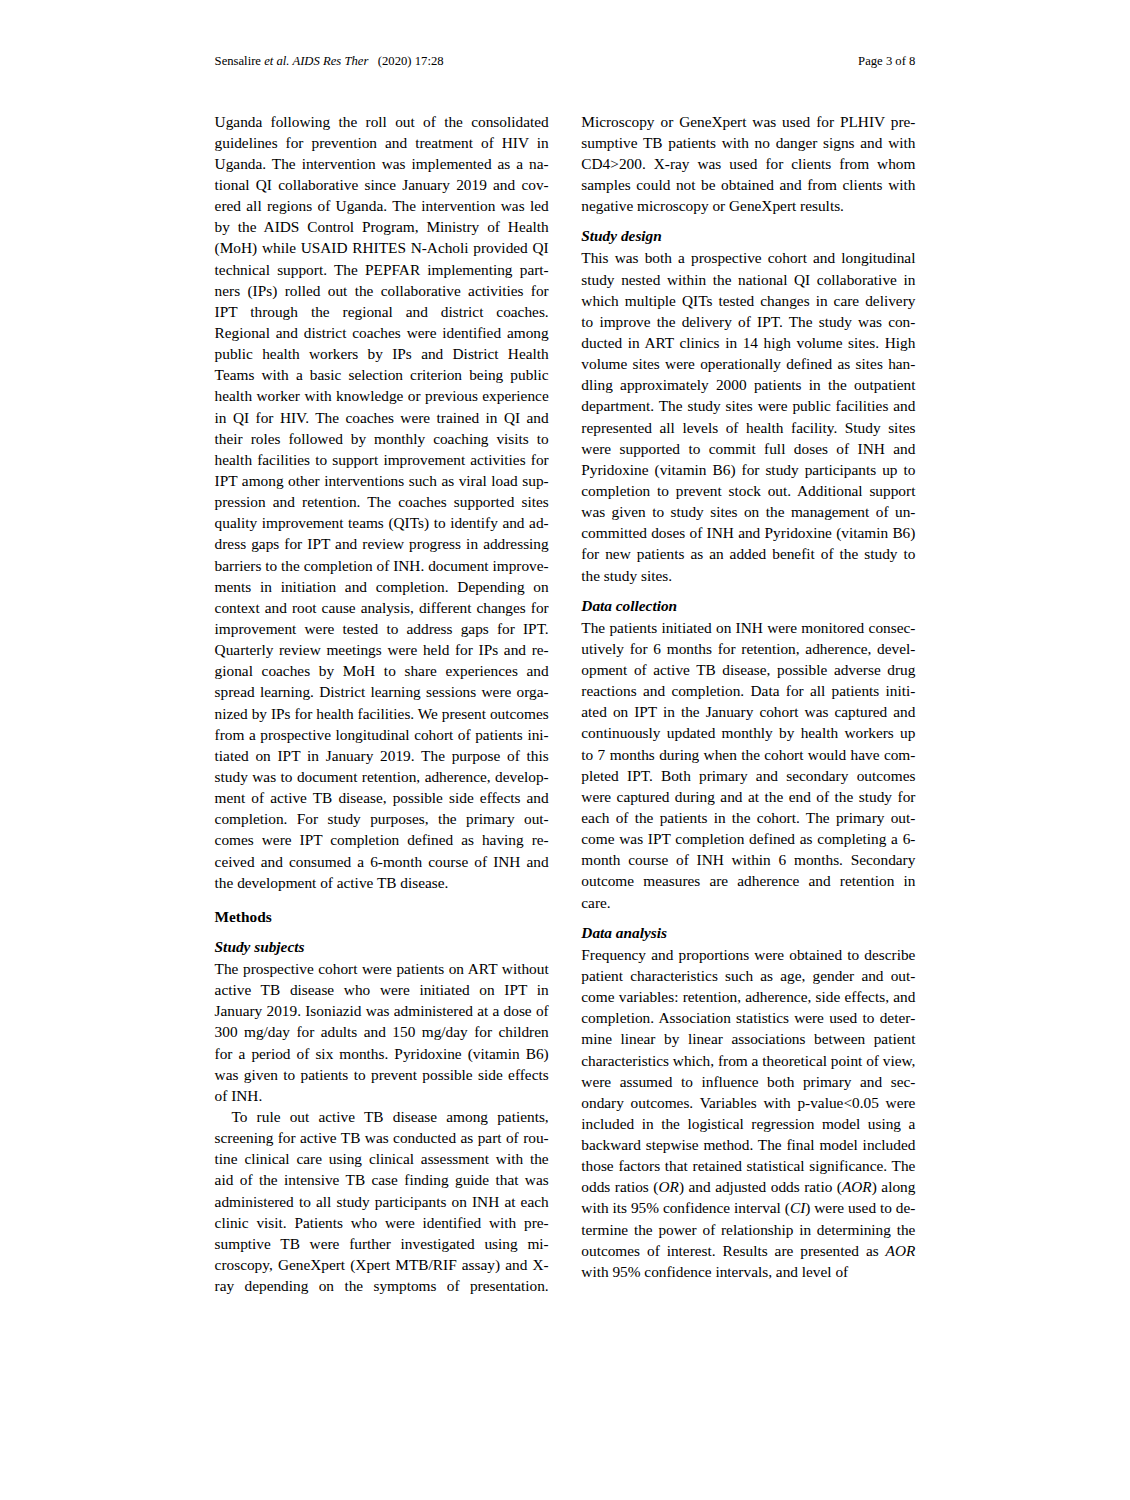Sensalire et al. AIDS Res Ther (2020) 17:28
Page 3 of 8
Uganda following the roll out of the consolidated guidelines for prevention and treatment of HIV in Uganda. The intervention was implemented as a national QI collaborative since January 2019 and covered all regions of Uganda. The intervention was led by the AIDS Control Program, Ministry of Health (MoH) while USAID RHITES N-Acholi provided QI technical support. The PEPFAR implementing partners (IPs) rolled out the collaborative activities for IPT through the regional and district coaches. Regional and district coaches were identified among public health workers by IPs and District Health Teams with a basic selection criterion being public health worker with knowledge or previous experience in QI for HIV. The coaches were trained in QI and their roles followed by monthly coaching visits to health facilities to support improvement activities for IPT among other interventions such as viral load suppression and retention. The coaches supported sites quality improvement teams (QITs) to identify and address gaps for IPT and review progress in addressing barriers to the completion of INH. document improvements in initiation and completion. Depending on context and root cause analysis, different changes for improvement were tested to address gaps for IPT. Quarterly review meetings were held for IPs and regional coaches by MoH to share experiences and spread learning. District learning sessions were organized by IPs for health facilities. We present outcomes from a prospective longitudinal cohort of patients initiated on IPT in January 2019. The purpose of this study was to document retention, adherence, development of active TB disease, possible side effects and completion. For study purposes, the primary outcomes were IPT completion defined as having received and consumed a 6-month course of INH and the development of active TB disease.
Methods
Study subjects
The prospective cohort were patients on ART without active TB disease who were initiated on IPT in January 2019. Isoniazid was administered at a dose of 300 mg/day for adults and 150 mg/day for children for a period of six months. Pyridoxine (vitamin B6) was given to patients to prevent possible side effects of INH.
To rule out active TB disease among patients, screening for active TB was conducted as part of routine clinical care using clinical assessment with the aid of the intensive TB case finding guide that was administered to all study participants on INH at each clinic visit. Patients who were identified with presumptive TB were further investigated using microscopy, GeneXpert (Xpert MTB/RIF assay) and X-ray depending on the symptoms of presentation. Microscopy or GeneXpert was used for PLHIV presumptive TB patients with no danger signs and with CD4>200. X-ray was used for clients from whom samples could not be obtained and from clients with negative microscopy or GeneXpert results.
Study design
This was both a prospective cohort and longitudinal study nested within the national QI collaborative in which multiple QITs tested changes in care delivery to improve the delivery of IPT. The study was conducted in ART clinics in 14 high volume sites. High volume sites were operationally defined as sites handling approximately 2000 patients in the outpatient department. The study sites were public facilities and represented all levels of health facility. Study sites were supported to commit full doses of INH and Pyridoxine (vitamin B6) for study participants up to completion to prevent stock out. Additional support was given to study sites on the management of uncommitted doses of INH and Pyridoxine (vitamin B6) for new patients as an added benefit of the study to the study sites.
Data collection
The patients initiated on INH were monitored consecutively for 6 months for retention, adherence, development of active TB disease, possible adverse drug reactions and completion. Data for all patients initiated on IPT in the January cohort was captured and continuously updated monthly by health workers up to 7 months during when the cohort would have completed IPT. Both primary and secondary outcomes were captured during and at the end of the study for each of the patients in the cohort. The primary outcome was IPT completion defined as completing a 6-month course of INH within 6 months. Secondary outcome measures are adherence and retention in care.
Data analysis
Frequency and proportions were obtained to describe patient characteristics such as age, gender and outcome variables: retention, adherence, side effects, and completion. Association statistics were used to determine linear by linear associations between patient characteristics which, from a theoretical point of view, were assumed to influence both primary and secondary outcomes. Variables with p-value<0.05 were included in the logistical regression model using a backward stepwise method. The final model included those factors that retained statistical significance. The odds ratios (OR) and adjusted odds ratio (AOR) along with its 95% confidence interval (CI) were used to determine the power of relationship in determining the outcomes of interest. Results are presented as AOR with 95% confidence intervals, and level of